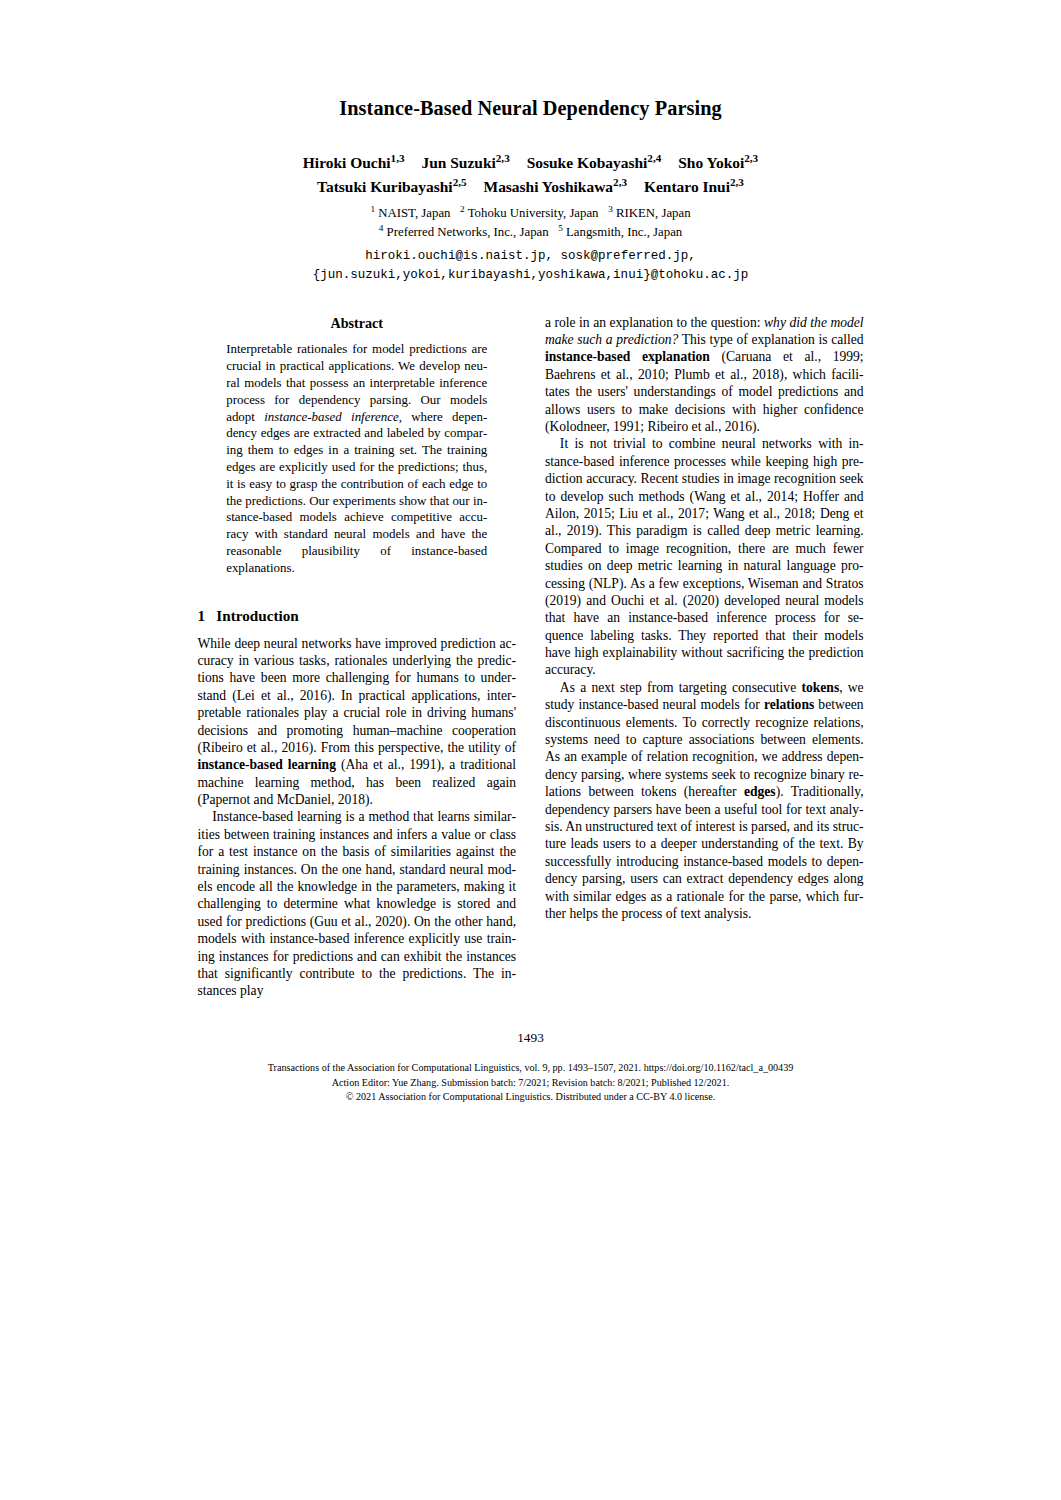Instance-Based Neural Dependency Parsing
Hiroki Ouchi1,3 Jun Suzuki2,3 Sosuke Kobayashi2,4 Sho Yokoi2,3
Tatsuki Kuribayashi2,5 Masashi Yoshikawa2,3 Kentaro Inui2,3
1 NAIST, Japan 2 Tohoku University, Japan 3 RIKEN, Japan
4 Preferred Networks, Inc., Japan 5 Langsmith, Inc., Japan
hiroki.ouchi@is.naist.jp, sosk@preferred.jp,
{jun.suzuki,yokoi,kuribayashi,yoshikawa,inui}@tohoku.ac.jp
Abstract
Interpretable rationales for model predictions are crucial in practical applications. We develop neural models that possess an interpretable inference process for dependency parsing. Our models adopt instance-based inference, where dependency edges are extracted and labeled by comparing them to edges in a training set. The training edges are explicitly used for the predictions; thus, it is easy to grasp the contribution of each edge to the predictions. Our experiments show that our instance-based models achieve competitive accuracy with standard neural models and have the reasonable plausibility of instance-based explanations.
1 Introduction
While deep neural networks have improved prediction accuracy in various tasks, rationales underlying the predictions have been more challenging for humans to understand (Lei et al., 2016). In practical applications, interpretable rationales play a crucial role in driving humans' decisions and promoting human–machine cooperation (Ribeiro et al., 2016). From this perspective, the utility of instance-based learning (Aha et al., 1991), a traditional machine learning method, has been realized again (Papernot and McDaniel, 2018).
Instance-based learning is a method that learns similarities between training instances and infers a value or class for a test instance on the basis of similarities against the training instances. On the one hand, standard neural models encode all the knowledge in the parameters, making it challenging to determine what knowledge is stored and used for predictions (Guu et al., 2020). On the other hand, models with instance-based inference explicitly use training instances for predictions and can exhibit the instances that significantly contribute to the predictions. The instances play
a role in an explanation to the question: why did the model make such a prediction? This type of explanation is called instance-based explanation (Caruana et al., 1999; Baehrens et al., 2010; Plumb et al., 2018), which facilitates the users' understandings of model predictions and allows users to make decisions with higher confidence (Kolodneer, 1991; Ribeiro et al., 2016).
It is not trivial to combine neural networks with instance-based inference processes while keeping high prediction accuracy. Recent studies in image recognition seek to develop such methods (Wang et al., 2014; Hoffer and Ailon, 2015; Liu et al., 2017; Wang et al., 2018; Deng et al., 2019). This paradigm is called deep metric learning. Compared to image recognition, there are much fewer studies on deep metric learning in natural language processing (NLP). As a few exceptions, Wiseman and Stratos (2019) and Ouchi et al. (2020) developed neural models that have an instance-based inference process for sequence labeling tasks. They reported that their models have high explainability without sacrificing the prediction accuracy.
As a next step from targeting consecutive tokens, we study instance-based neural models for relations between discontinuous elements. To correctly recognize relations, systems need to capture associations between elements. As an example of relation recognition, we address dependency parsing, where systems seek to recognize binary relations between tokens (hereafter edges). Traditionally, dependency parsers have been a useful tool for text analysis. An unstructured text of interest is parsed, and its structure leads users to a deeper understanding of the text. By successfully introducing instance-based models to dependency parsing, users can extract dependency edges along with similar edges as a rationale for the parse, which further helps the process of text analysis.
1493
Transactions of the Association for Computational Linguistics, vol. 9, pp. 1493–1507, 2021. https://doi.org/10.1162/tacl_a_00439
Action Editor: Yue Zhang. Submission batch: 7/2021; Revision batch: 8/2021; Published 12/2021.
© 2021 Association for Computational Linguistics. Distributed under a CC-BY 4.0 license.